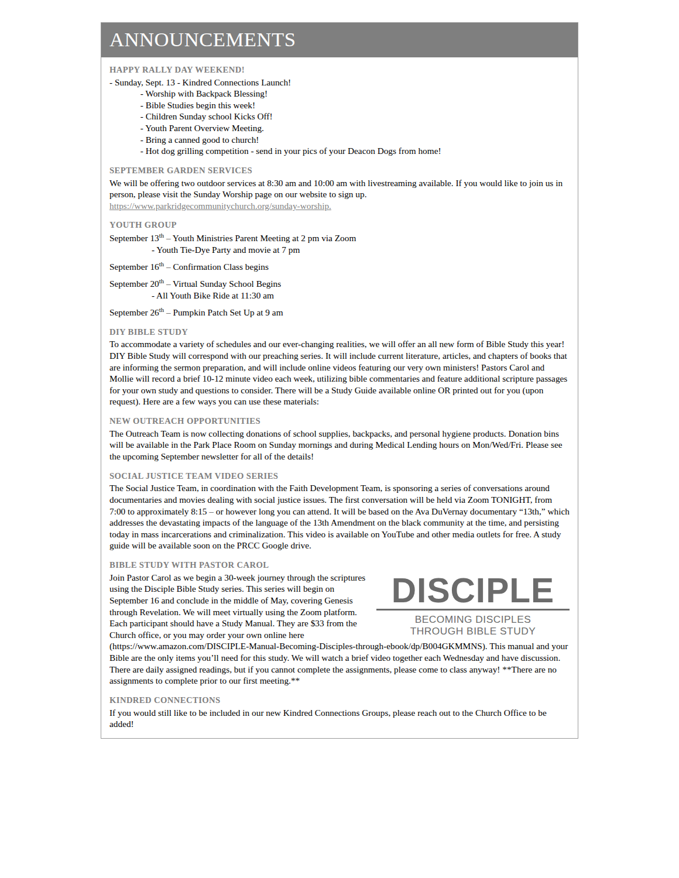ANNOUNCEMENTS
Happy Rally Day Weekend!
- Sunday, Sept. 13 - Kindred Connections Launch!
- Worship with Backpack Blessing!
- Bible Studies begin this week!
- Children Sunday school Kicks Off!
- Youth Parent Overview Meeting.
- Bring a canned good to church!
- Hot dog grilling competition - send in your pics of your Deacon Dogs from home!
September Garden Services
We will be offering two outdoor services at 8:30 am and 10:00 am with livestreaming available. If you would like to join us in person, please visit the Sunday Worship page on our website to sign up.
https://www.parkridgecommunitychurch.org/sunday-worship.
Youth Group
September 13th – Youth Ministries Parent Meeting at 2 pm via Zoom
- Youth Tie-Dye Party and movie at 7 pm
September 16th – Confirmation Class begins
September 20th – Virtual Sunday School Begins
- All Youth Bike Ride at 11:30 am
September 26th – Pumpkin Patch Set Up at 9 am
DIY Bible Study
To accommodate a variety of schedules and our ever-changing realities, we will offer an all new form of Bible Study this year! DIY Bible Study will correspond with our preaching series. It will include current literature, articles, and chapters of books that are informing the sermon preparation, and will include online videos featuring our very own ministers! Pastors Carol and Mollie will record a brief 10-12 minute video each week, utilizing bible commentaries and feature additional scripture passages for your own study and questions to consider. There will be a Study Guide available online OR printed out for you (upon request). Here are a few ways you can use these materials:
New Outreach Opportunities
The Outreach Team is now collecting donations of school supplies, backpacks, and personal hygiene products. Donation bins will be available in the Park Place Room on Sunday mornings and during Medical Lending hours on Mon/Wed/Fri. Please see the upcoming September newsletter for all of the details!
Social Justice Team Video Series
The Social Justice Team, in coordination with the Faith Development Team, is sponsoring a series of conversations around documentaries and movies dealing with social justice issues. The first conversation will be held via Zoom TONIGHT, from 7:00 to approximately 8:15 – or however long you can attend. It will be based on the Ava DuVernay documentary “13th,” which addresses the devastating impacts of the language of the 13th Amendment on the black community at the time, and persisting today in mass incarcerations and criminalization. This video is available on YouTube and other media outlets for free. A study guide will be available soon on the PRCC Google drive.
Bible Study with Pastor Carol
DISCIPLE
BECOMING DISCIPLES
THROUGH BIBLE STUDY
Join Pastor Carol as we begin a 30-week journey through the scriptures using the Disciple Bible Study series. This series will begin on September 16 and conclude in the middle of May, covering Genesis through Revelation. We will meet virtually using the Zoom platform. Each participant should have a Study Manual. They are $33 from the Church office, or you may order your own online here (https://www.amazon.com/DISCIPLE-Manual-Becoming-Disciples-through-ebook/dp/B004GKMMNS). This manual and your Bible are the only items you’ll need for this study. We will watch a brief video together each Wednesday and have discussion. There are daily assigned readings, but if you cannot complete the assignments, please come to class anyway! **There are no assignments to complete prior to our first meeting.**
Kindred Connections
If you would still like to be included in our new Kindred Connections Groups, please reach out to the Church Office to be added!